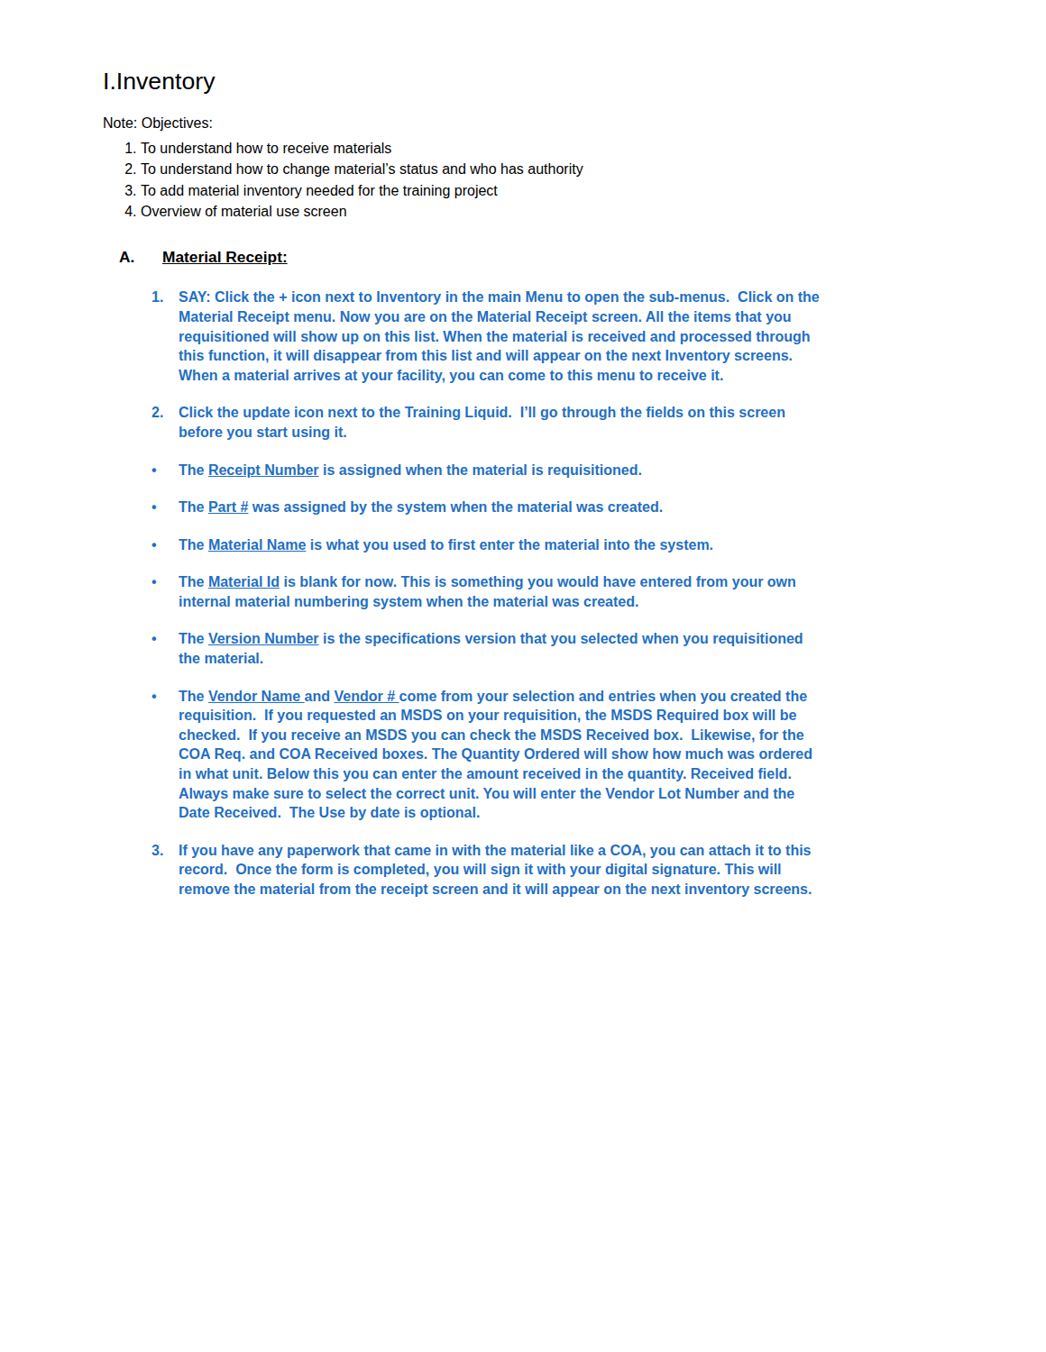I.Inventory
Note: Objectives:
To understand how to receive materials
To understand how to change material’s status and who has authority
To add material inventory needed for the training project
Overview of material use screen
A. Material Receipt:
1. SAY: Click the + icon next to Inventory in the main Menu to open the sub-menus. Click on the Material Receipt menu. Now you are on the Material Receipt screen. All the items that you requisitioned will show up on this list. When the material is received and processed through this function, it will disappear from this list and will appear on the next Inventory screens. When a material arrives at your facility, you can come to this menu to receive it.
2. Click the update icon next to the Training Liquid. I’ll go through the fields on this screen before you start using it.
The Receipt Number is assigned when the material is requisitioned.
The Part # was assigned by the system when the material was created.
The Material Name is what you used to first enter the material into the system.
The Material Id is blank for now. This is something you would have entered from your own internal material numbering system when the material was created.
The Version Number is the specifications version that you selected when you requisitioned the material.
The Vendor Name and Vendor # come from your selection and entries when you created the requisition. If you requested an MSDS on your requisition, the MSDS Required box will be checked. If you receive an MSDS you can check the MSDS Received box. Likewise, for the COA Req. and COA Received boxes. The Quantity Ordered will show how much was ordered in what unit. Below this you can enter the amount received in the quantity. Received field. Always make sure to select the correct unit. You will enter the Vendor Lot Number and the Date Received. The Use by date is optional.
3. If you have any paperwork that came in with the material like a COA, you can attach it to this record. Once the form is completed, you will sign it with your digital signature. This will remove the material from the receipt screen and it will appear on the next inventory screens.